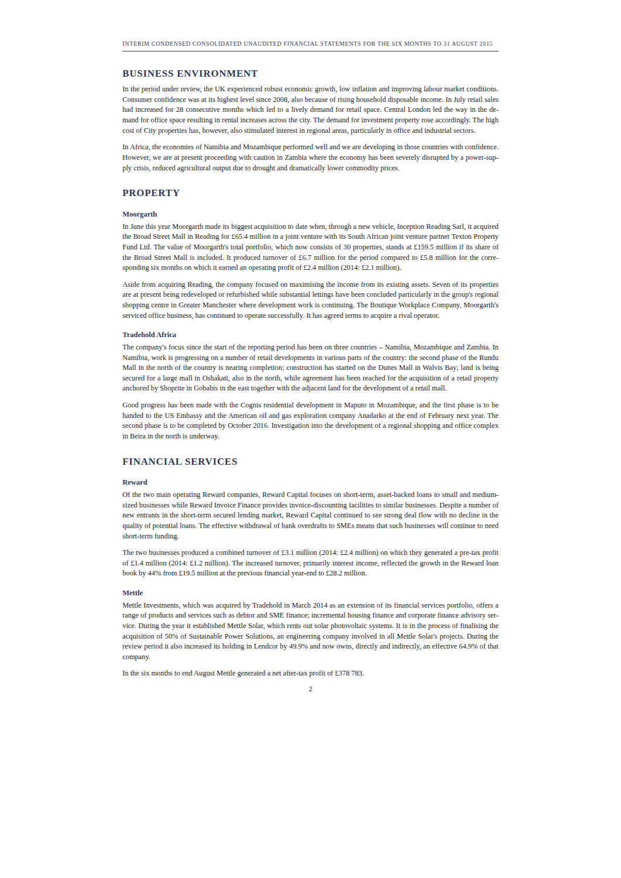INTERIM CONDENSED CONSOLIDATED UNAUDITED FINANCIAL STATEMENTS FOR THE SIX MONTHS TO 31 AUGUST 2015
BUSINESS ENVIRONMENT
In the period under review, the UK experienced robust economic growth, low inflation and improving labour market conditions. Consumer confidence was at its highest level since 2008, also because of rising household disposable income. In July retail sales had increased for 28 consecutive months which led to a lively demand for retail space. Central London led the way in the demand for office space resulting in rental increases across the city. The demand for investment property rose accordingly. The high cost of City properties has, however, also stimulated interest in regional areas, particularly in office and industrial sectors.
In Africa, the economies of Namibia and Mozambique performed well and we are developing in those countries with confidence. However, we are at present proceeding with caution in Zambia where the economy has been severely disrupted by a power-supply crisis, reduced agricultural output due to drought and dramatically lower commodity prices.
PROPERTY
Moorgarth
In June this year Moorgarth made its biggest acquisition to date when, through a new vehicle, Inception Reading Sarl, it acquired the Broad Street Mall in Reading for £65.4 million in a joint venture with its South African joint venture partner Texton Property Fund Ltd. The value of Moorgarth's total portfolio, which now consists of 30 properties, stands at £159.5 million if its share of the Broad Street Mall is included. It produced turnover of £6.7 million for the period compared to £5.8 million for the corresponding six months on which it earned an operating profit of £2.4 million (2014: £2.1 million).
Aside from acquiring Reading, the company focused on maximising the income from its existing assets. Seven of its properties are at present being redeveloped or refurbished while substantial lettings have been concluded particularly in the group's regional shopping centre in Greater Manchester where development work is continuing. The Boutique Workplace Company, Moorgarth's serviced office business, has continued to operate successfully. It has agreed terms to acquire a rival operator.
Tradehold Africa
The company's focus since the start of the reporting period has been on three countries – Namibia, Mozambique and Zambia. In Namibia, work is progressing on a number of retail developments in various parts of the country: the second phase of the Rundu Mall in the north of the country is nearing completion; construction has started on the Dunes Mall in Walvis Bay; land is being secured for a large mall in Oshakati, also in the north, while agreement has been reached for the acquisition of a retail property anchored by Shoprite in Gobabis in the east together with the adjacent land for the development of a retail mall.
Good progress has been made with the Cognis residential development in Maputo in Mozambique, and the first phase is to be handed to the US Embassy and the American oil and gas exploration company Anadarko at the end of February next year. The second phase is to be completed by October 2016. Investigation into the development of a regional shopping and office complex in Beira in the north is underway.
FINANCIAL SERVICES
Reward
Of the two main operating Reward companies, Reward Capital focuses on short-term, asset-backed loans to small and medium-sized businesses while Reward Invoice Finance provides invoice-discounting facilities to similar businesses. Despite a number of new entrants in the short-term secured lending market, Reward Capital continued to see strong deal flow with no decline in the quality of potential loans. The effective withdrawal of bank overdrafts to SMEs means that such businesses will continue to need short-term funding.
The two businesses produced a combined turnover of £3.1 million (2014: £2.4 million) on which they generated a pre-tax profit of £1.4 million (2014: £1.2 million). The increased turnover, primarily interest income, reflected the growth in the Reward loan book by 44% from £19.5 million at the previous financial year-end to £28.2 million.
Mettle
Mettle Investments, which was acquired by Tradehold in March 2014 as an extension of its financial services portfolio, offers a range of products and services such as debtor and SME finance; incremental housing finance and corporate finance advisory service. During the year it established Mettle Solar, which rents out solar photovoltaic systems. It is in the process of finalising the acquisition of 50% of Sustainable Power Solutions, an engineering company involved in all Mettle Solar's projects. During the review period it also increased its holding in Lendcor by 49.9% and now owns, directly and indirectly, an effective 64.9% of that company.
In the six months to end August Mettle generated a net after-tax profit of £378 783.
2